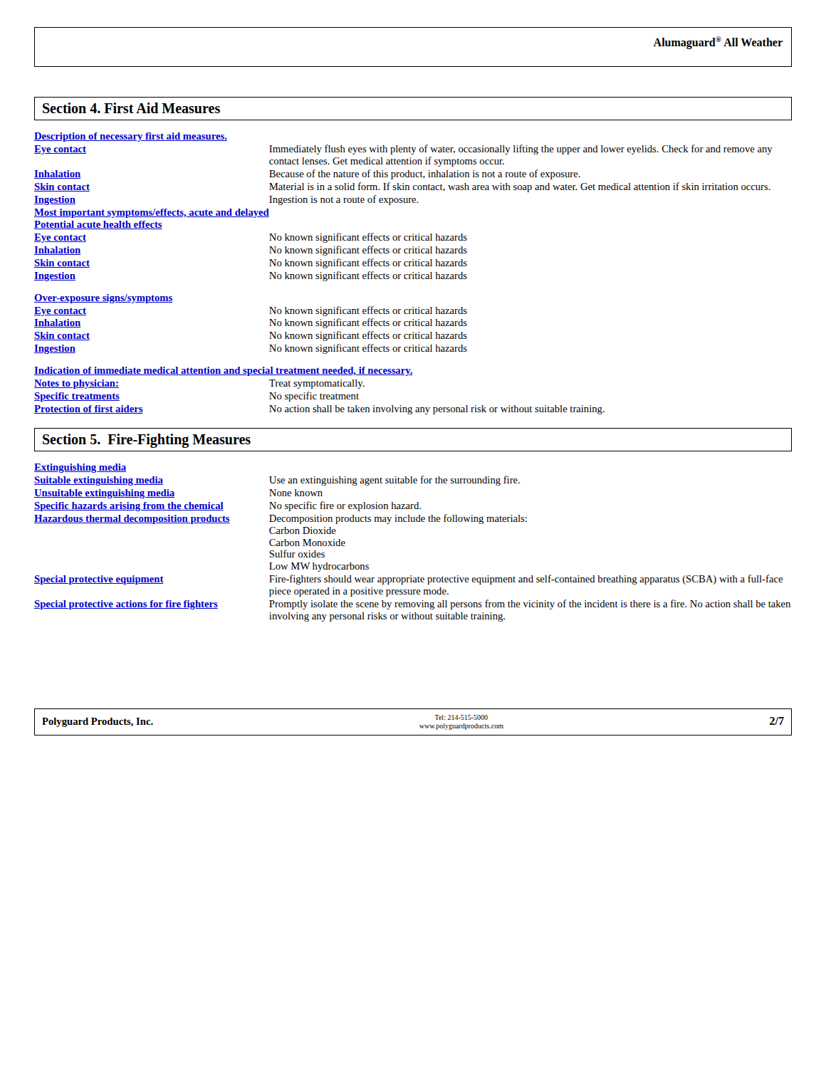Alumaguard® All Weather
Section 4. First Aid Measures
| Description of necessary first aid measures. | |
| Eye contact | Immediately flush eyes with plenty of water, occasionally lifting the upper and lower eyelids. Check for and remove any contact lenses. Get medical attention if symptoms occur. |
| Inhalation | Because of the nature of this product, inhalation is not a route of exposure. |
| Skin contact | Material is in a solid form. If skin contact, wash area with soap and water. Get medical attention if skin irritation occurs. |
| Ingestion | Ingestion is not a route of exposure. |
| Most important symptoms/effects, acute and delayed |
| Potential acute health effects |
| Eye contact | No known significant effects or critical hazards |
| Inhalation | No known significant effects or critical hazards |
| Skin contact | No known significant effects or critical hazards |
| Ingestion | No known significant effects or critical hazards |
| Over-exposure signs/symptoms |
| Eye contact | No known significant effects or critical hazards |
| Inhalation | No known significant effects or critical hazards |
| Skin contact | No known significant effects or critical hazards |
| Ingestion | No known significant effects or critical hazards |
| Indication of immediate medical attention and special treatment needed, if necessary. |
| Notes to physician: | Treat symptomatically. |
| Specific treatments | No specific treatment |
| Protection of first aiders | No action shall be taken involving any personal risk or without suitable training. |
Section 5. Fire-Fighting Measures
| Extinguishing media |
| Suitable extinguishing media | Use an extinguishing agent suitable for the surrounding fire. |
| Unsuitable extinguishing media | None known |
| Specific hazards arising from the chemical | No specific fire or explosion hazard. |
| Hazardous thermal decomposition products | Decomposition products may include the following materials: Carbon Dioxide Carbon Monoxide Sulfur oxides Low MW hydrocarbons |
| Special protective equipment | Fire-fighters should wear appropriate protective equipment and self-contained breathing apparatus (SCBA) with a full-face piece operated in a positive pressure mode. |
| Special protective actions for fire fighters | Promptly isolate the scene by removing all persons from the vicinity of the incident is there is a fire. No action shall be taken involving any personal risks or without suitable training. |
Polyguard Products, Inc.
Tel: 214-515-5000
www.polyguardproducts.com
2/7